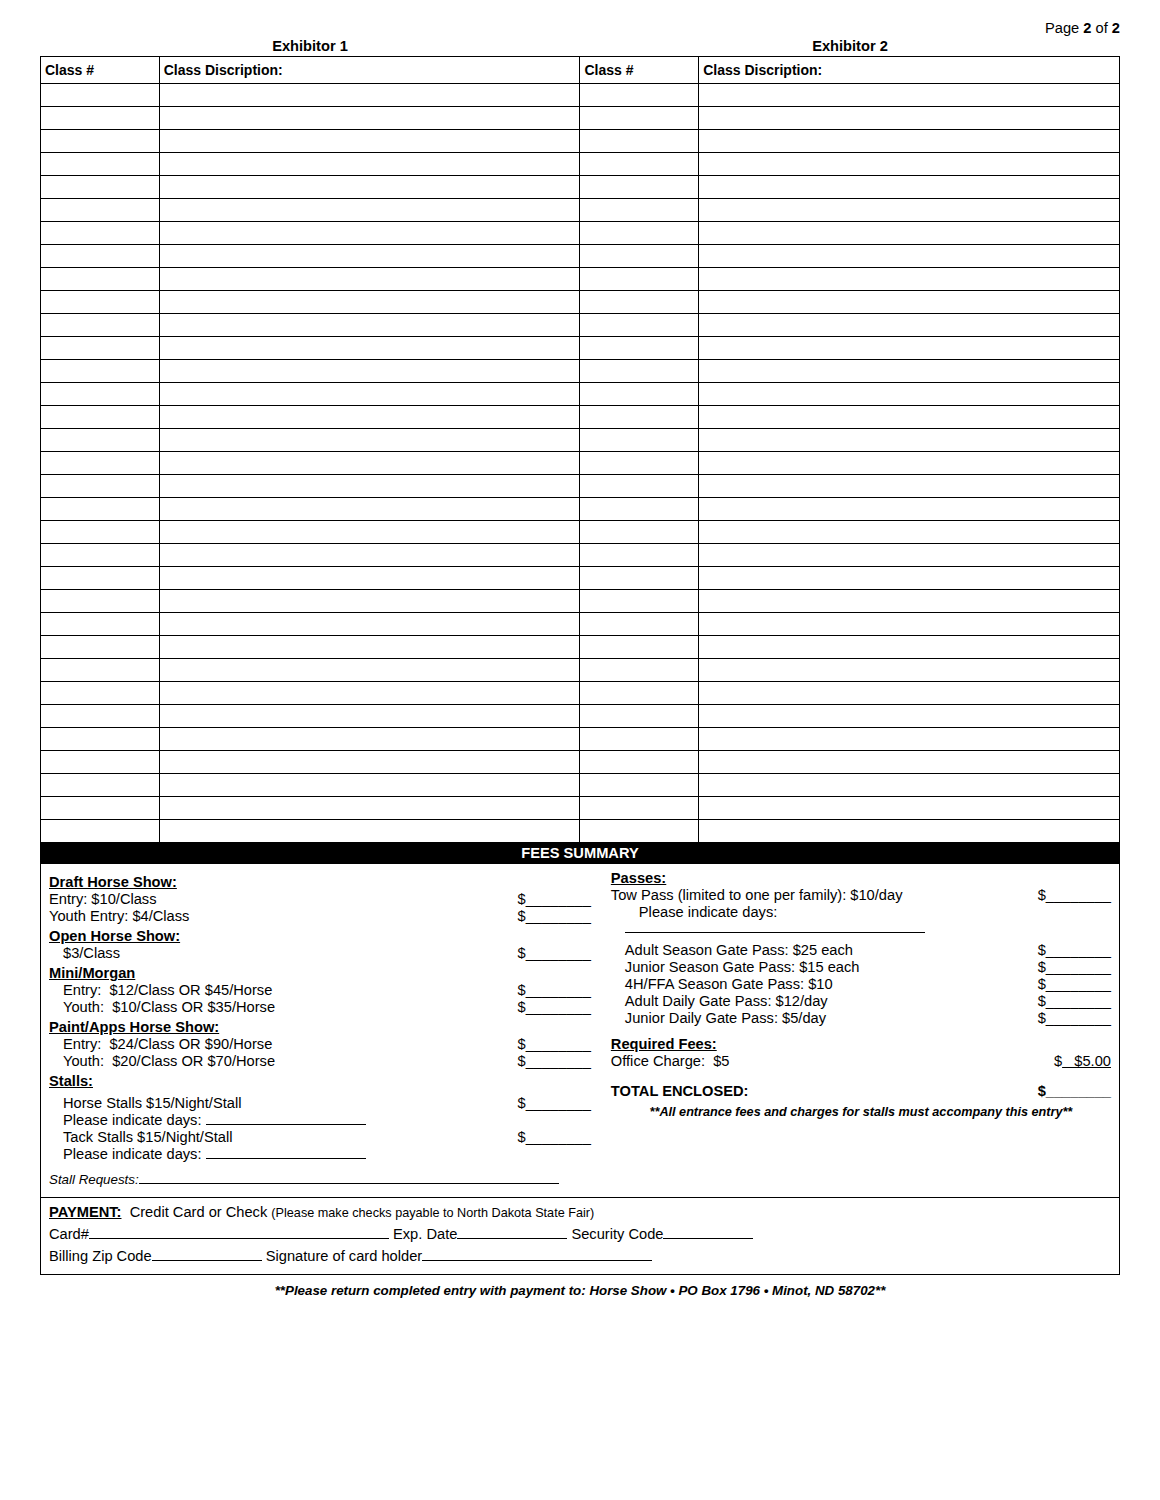Page 2 of 2
Exhibitor 1
Exhibitor 2
| Class # | Class Discription: | Class # | Class Discription: |
| --- | --- | --- | --- |
FEES SUMMARY
Draft Horse Show:
Entry: $10/Class$
Youth Entry: $4/Class$
Open Horse Show:
$3/Class$
Mini/Morgan
Entry: $12/Class OR $45/Horse$
Youth: $10/Class OR $35/Horse$
Paint/Apps Horse Show:
Entry: $24/Class OR $90/Horse$
Youth: $20/Class OR $70/Horse$
Stalls:
Horse Stalls $15/Night/Stall$
Please indicate days:
Tack Stalls $15/Night/Stall$
Please indicate days:
Passes:
Tow Pass (limited to one per family): $10/day$
Please indicate days:
Adult Season Gate Pass: $25 each$
Junior Season Gate Pass: $15 each$
4H/FFA Season Gate Pass: $10$
Adult Daily Gate Pass: $12/day$
Junior Daily Gate Pass: $5/day$
Required Fees:
Office Charge: $5$ $5.00
TOTAL ENCLOSED:$
**All entrance fees and charges for stalls must accompany this entry**
Stall Requests:
PAYMENT: Credit Card or Check (Please make checks payable to North Dakota State Fair)
Card# Exp. Date Security Code
Billing Zip Code Signature of card holder
**Please return completed entry with payment to: Horse Show • PO Box 1796 • Minot, ND 58702**